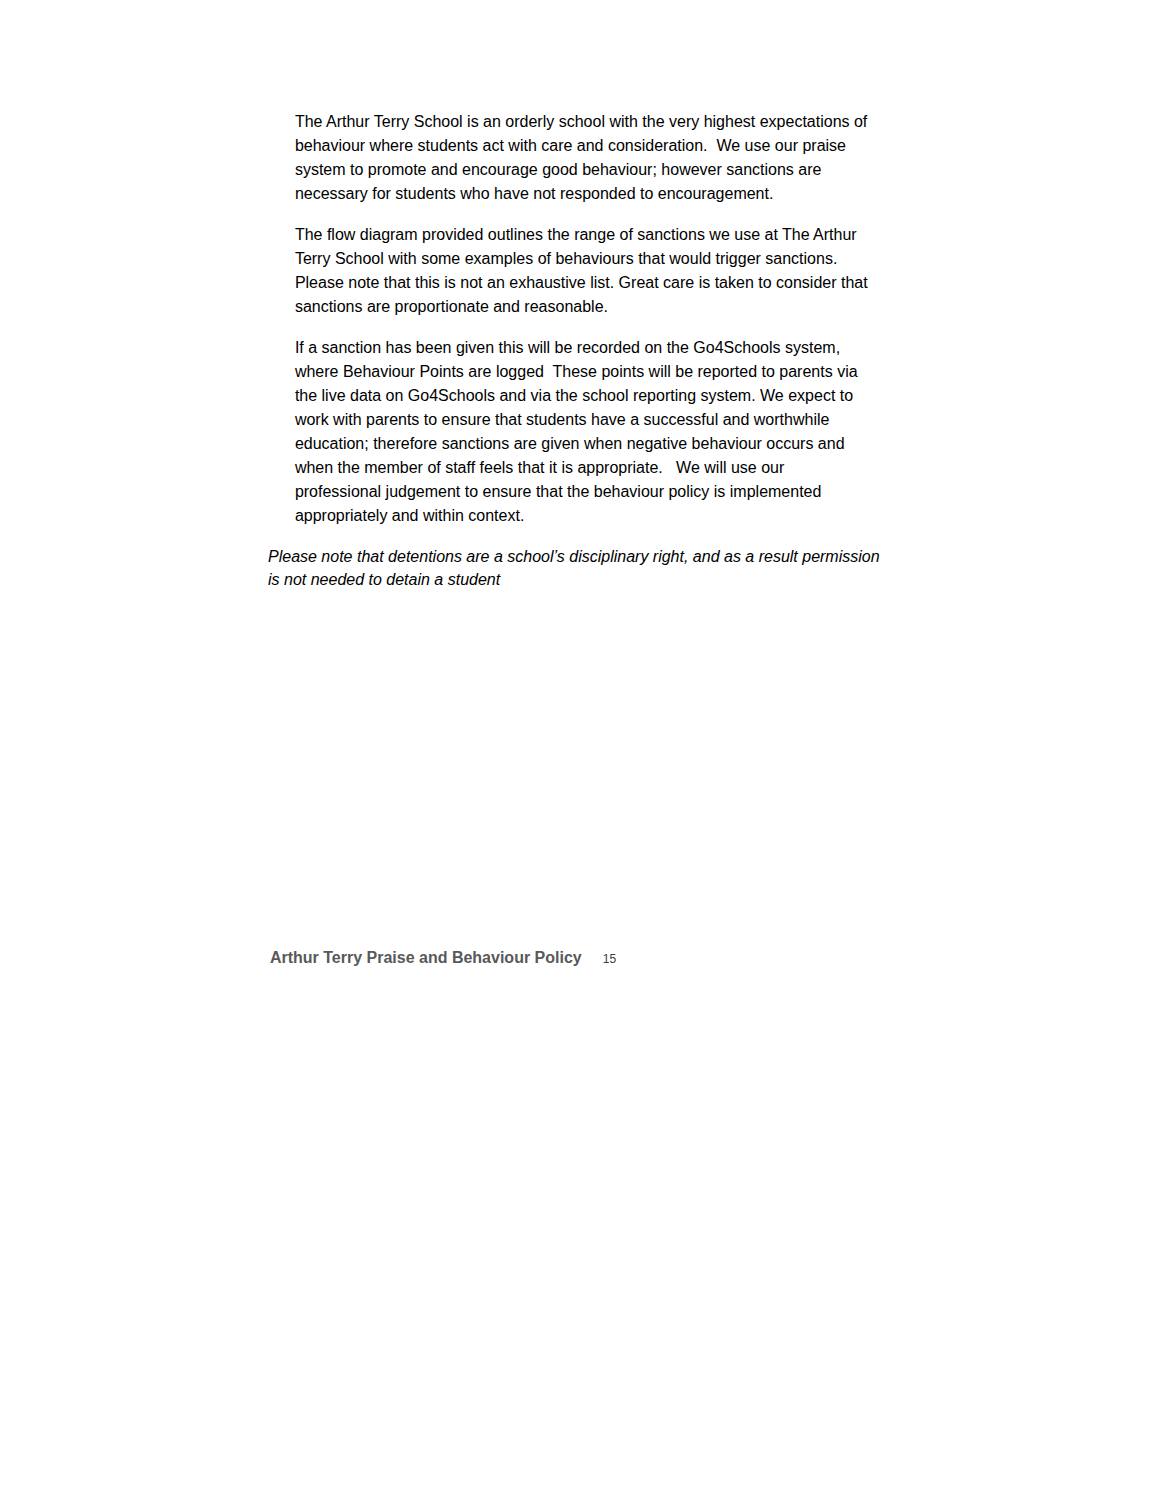The Arthur Terry School is an orderly school with the very highest expectations of behaviour where students act with care and consideration. We use our praise system to promote and encourage good behaviour; however sanctions are necessary for students who have not responded to encouragement.
The flow diagram provided outlines the range of sanctions we use at The Arthur Terry School with some examples of behaviours that would trigger sanctions. Please note that this is not an exhaustive list. Great care is taken to consider that sanctions are proportionate and reasonable.
If a sanction has been given this will be recorded on the Go4Schools system, where Behaviour Points are logged These points will be reported to parents via the live data on Go4Schools and via the school reporting system. We expect to work with parents to ensure that students have a successful and worthwhile education; therefore sanctions are given when negative behaviour occurs and when the member of staff feels that it is appropriate. We will use our professional judgement to ensure that the behaviour policy is implemented appropriately and within context.
Please note that detentions are a school’s disciplinary right, and as a result permission is not needed to detain a student
Arthur Terry Praise and Behaviour Policy 15